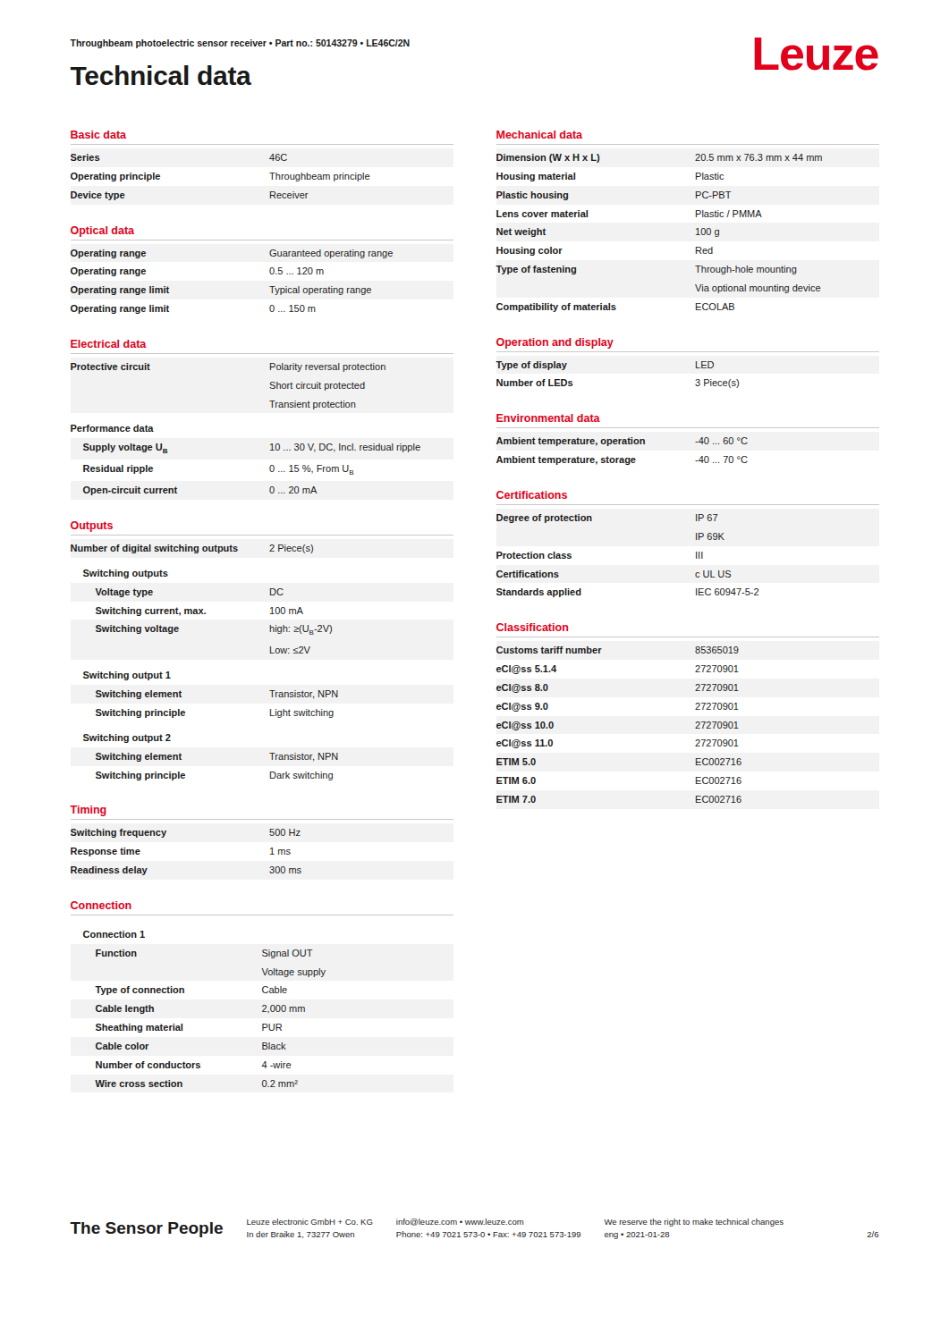Throughbeam photoelectric sensor receiver • Part no.: 50143279 • LE46C/2N
Technical data
Leuze
Basic data
| Series | 46C |
| Operating principle | Throughbeam principle |
| Device type | Receiver |
Optical data
| Operating range | Guaranteed operating range |
| Operating range | 0.5 ... 120 m |
| Operating range limit | Typical operating range |
| Operating range limit | 0 ... 150 m |
Electrical data
| Protective circuit | Polarity reversal protection |
| | Short circuit protected |
| | Transient protection |
| Performance data |
| Supply voltage U B | 10 ... 30 V, DC, Incl. residual ripple |
| Residual ripple | 0 ... 15 %, From U B |
| Open-circuit current | 0 ... 20 mA |
Outputs
| Number of digital switching outputs | 2 Piece(s) |
| Switching outputs |
| Voltage type | DC |
| Switching current, max. | 100 mA |
| Switching voltage | high: ≥(U B -2V) |
| | Low: ≤2V |
| Switching output 1 |
| Switching element | Transistor, NPN |
| Switching principle | Light switching |
| Switching output 2 |
| Switching element | Transistor, NPN |
| Switching principle | Dark switching |
Timing
| Switching frequency | 500 Hz |
| Response time | 1 ms |
| Readiness delay | 300 ms |
Connection
| Connection 1 |
| Function | Signal OUT |
| | Voltage supply |
| Type of connection | Cable |
| Cable length | 2,000 mm |
| Sheathing material | PUR |
| Cable color | Black |
| Number of conductors | 4 -wire |
| Wire cross section | 0.2 mm² |
Mechanical data
| Dimension (W x H x L) | 20.5 mm x 76.3 mm x 44 mm |
| Housing material | Plastic |
| Plastic housing | PC-PBT |
| Lens cover material | Plastic / PMMA |
| Net weight | 100 g |
| Housing color | Red |
| Type of fastening | Through-hole mounting |
| | Via optional mounting device |
| Compatibility of materials | ECOLAB |
Operation and display
| Type of display | LED |
| Number of LEDs | 3 Piece(s) |
Environmental data
| Ambient temperature, operation | -40 ... 60 °C |
| Ambient temperature, storage | -40 ... 70 °C |
Certifications
| Degree of protection | IP 67 |
| | IP 69K |
| Protection class | III |
| Certifications | c UL US |
| Standards applied | IEC 60947-5-2 |
Classification
| Customs tariff number | 85365019 |
| eCl@ss 5.1.4 | 27270901 |
| eCl@ss 8.0 | 27270901 |
| eCl@ss 9.0 | 27270901 |
| eCl@ss 10.0 | 27270901 |
| eCl@ss 11.0 | 27270901 |
| ETIM 5.0 | EC002716 |
| ETIM 6.0 | EC002716 |
| ETIM 7.0 | EC002716 |
The Sensor People
Leuze electronic GmbH + Co. KG
In der Braike 1, 73277 Owen
info@leuze.com • www.leuze.com
Phone: +49 7021 573-0 • Fax: +49 7021 573-199
We reserve the right to make technical changes
eng • 2021-01-28
2/6